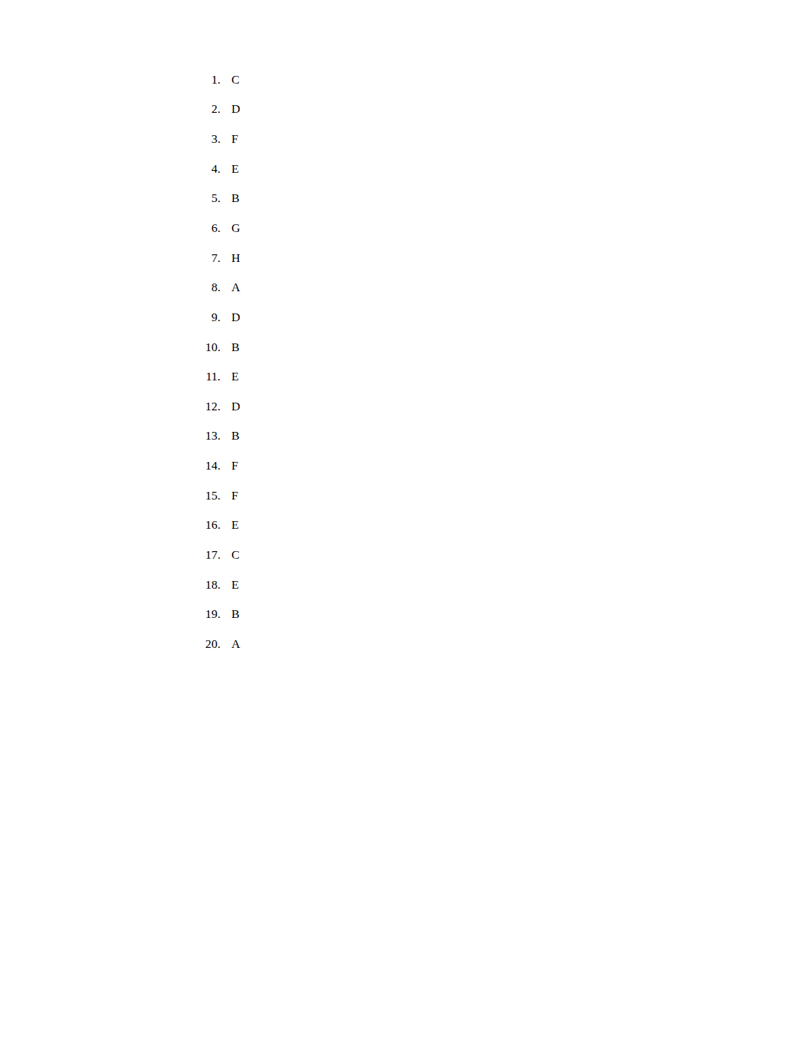C
D
F
E
B
G
H
A
D
B
E
D
B
F
F
E
C
E
B
A